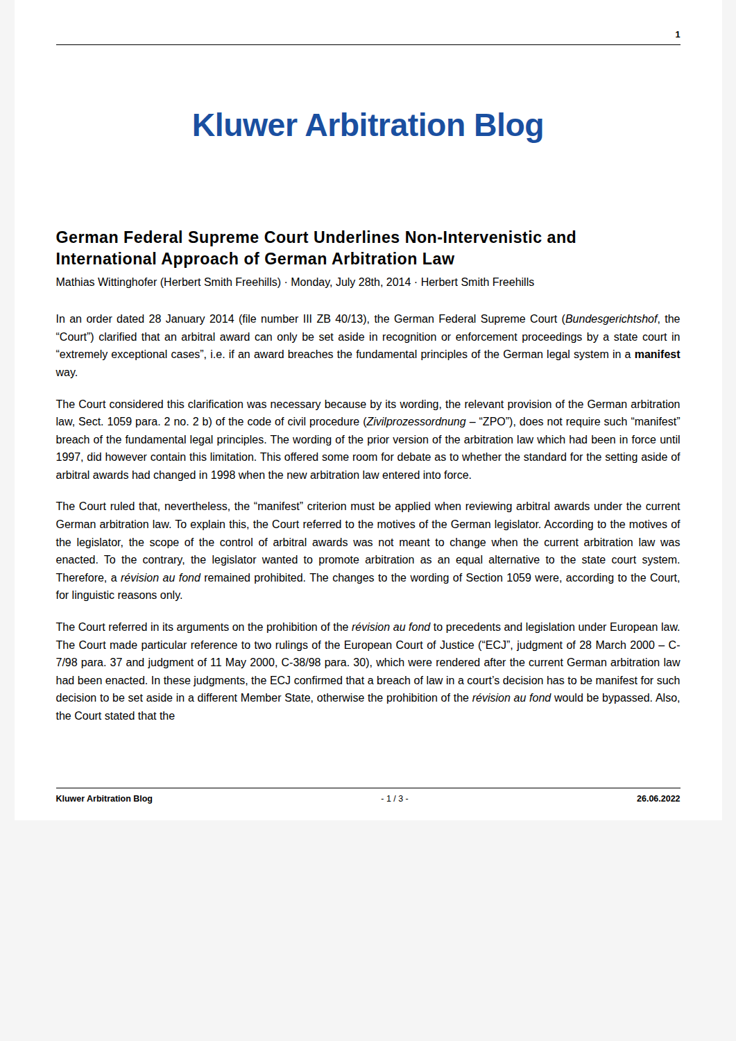1
Kluwer Arbitration Blog
German Federal Supreme Court Underlines Non-Intervenistic and International Approach of German Arbitration Law
Mathias Wittinghofer (Herbert Smith Freehills) · Monday, July 28th, 2014 · Herbert Smith Freehills
In an order dated 28 January 2014 (file number III ZB 40/13), the German Federal Supreme Court (Bundesgerichtshof, the “Court”) clarified that an arbitral award can only be set aside in recognition or enforcement proceedings by a state court in “extremely exceptional cases”, i.e. if an award breaches the fundamental principles of the German legal system in a manifest way.
The Court considered this clarification was necessary because by its wording, the relevant provision of the German arbitration law, Sect. 1059 para. 2 no. 2 b) of the code of civil procedure (Zivilprozessordnung – “ZPO”), does not require such “manifest” breach of the fundamental legal principles. The wording of the prior version of the arbitration law which had been in force until 1997, did however contain this limitation. This offered some room for debate as to whether the standard for the setting aside of arbitral awards had changed in 1998 when the new arbitration law entered into force.
The Court ruled that, nevertheless, the “manifest” criterion must be applied when reviewing arbitral awards under the current German arbitration law. To explain this, the Court referred to the motives of the German legislator. According to the motives of the legislator, the scope of the control of arbitral awards was not meant to change when the current arbitration law was enacted. To the contrary, the legislator wanted to promote arbitration as an equal alternative to the state court system. Therefore, a révision au fond remained prohibited. The changes to the wording of Section 1059 were, according to the Court, for linguistic reasons only.
The Court referred in its arguments on the prohibition of the révision au fond to precedents and legislation under European law. The Court made particular reference to two rulings of the European Court of Justice (“ECJ”, judgment of 28 March 2000 – C-7/98 para. 37 and judgment of 11 May 2000, C-38/98 para. 30), which were rendered after the current German arbitration law had been enacted. In these judgments, the ECJ confirmed that a breach of law in a court’s decision has to be manifest for such decision to be set aside in a different Member State, otherwise the prohibition of the révision au fond would be bypassed. Also, the Court stated that the
Kluwer Arbitration Blog - 1 / 3 - 26.06.2022